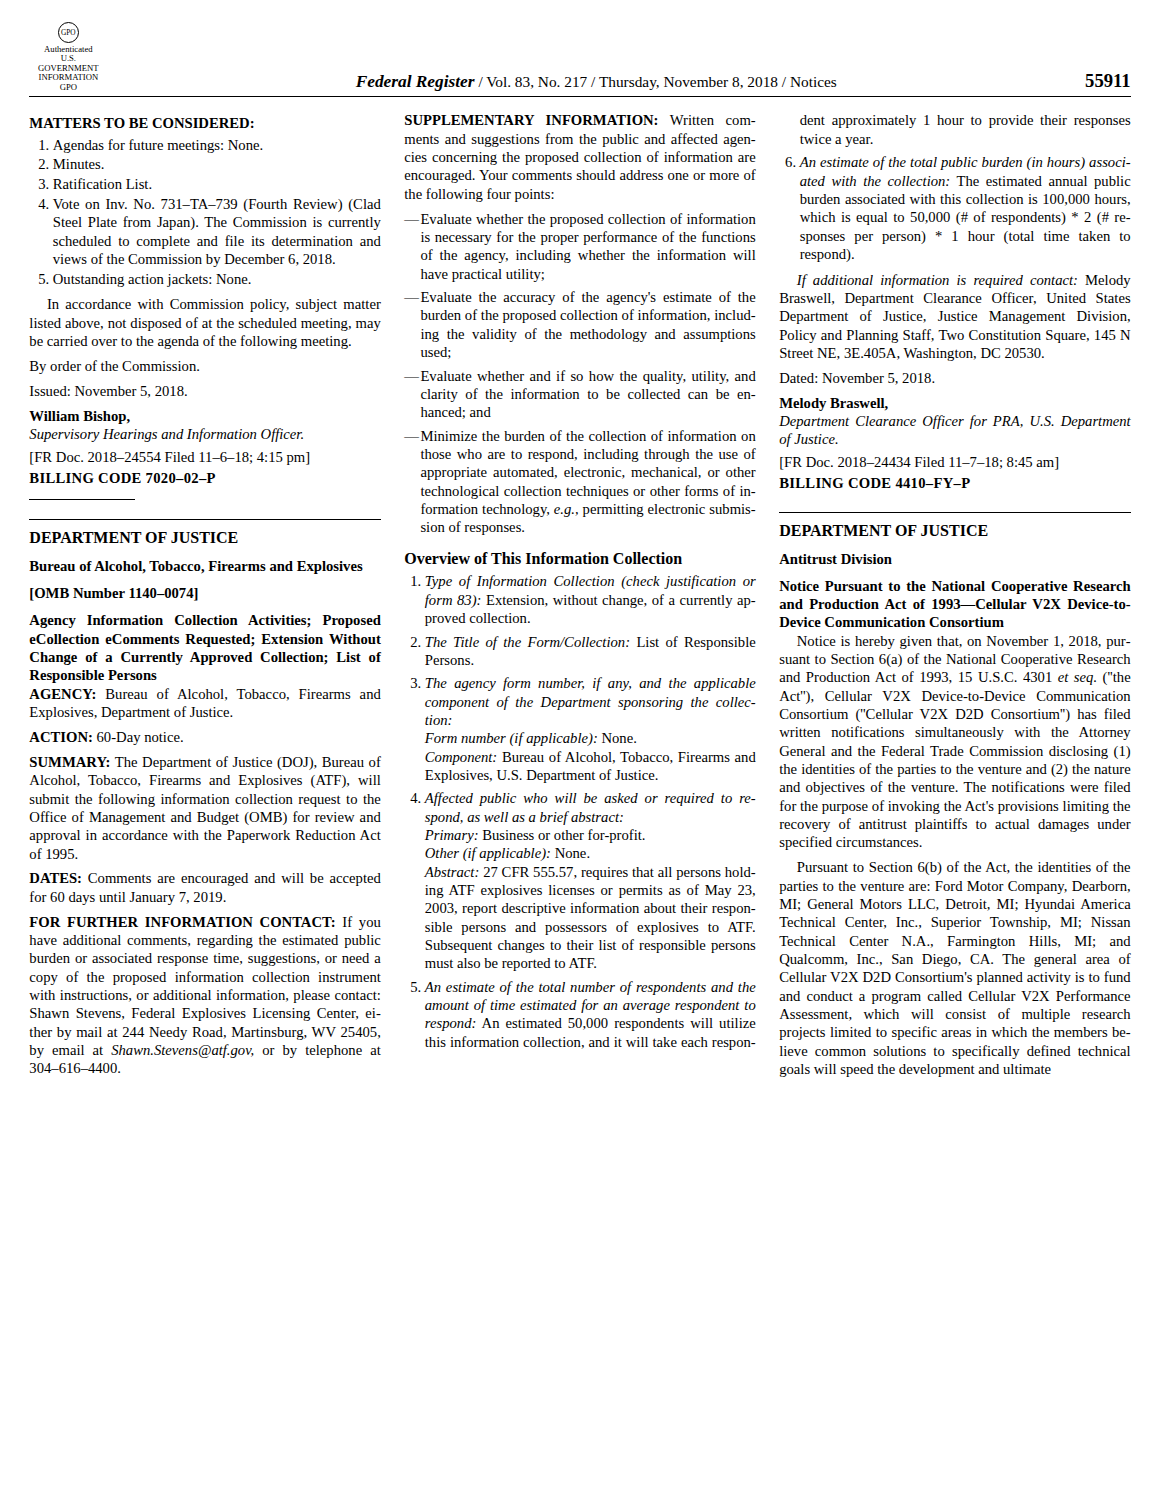GPO
Authenticated
U.S. GOVERNMENT
INFORMATION
GPO
Federal Register / Vol. 83, No. 217 / Thursday, November 8, 2018 / Notices
55911
MATTERS TO BE CONSIDERED:
Agendas for future meetings: None.
Minutes.
Ratification List.
Vote on Inv. No. 731–TA–739 (Fourth Review) (Clad Steel Plate from Japan). The Commission is currently scheduled to complete and file its determination and views of the Commission by December 6, 2018.
Outstanding action jackets: None.
In accordance with Commission policy, subject matter listed above, not disposed of at the scheduled meeting, may be carried over to the agenda of the following meeting.
By order of the Commission.
Issued: November 5, 2018.
William Bishop,
Supervisory Hearings and Information Officer.
[FR Doc. 2018–24554 Filed 11–6–18; 4:15 pm]
BILLING CODE 7020–02–P
DEPARTMENT OF JUSTICE
Bureau of Alcohol, Tobacco, Firearms and Explosives
[OMB Number 1140–0074]
Agency Information Collection Activities; Proposed eCollection eComments Requested; Extension Without Change of a Currently Approved Collection; List of Responsible Persons
AGENCY: Bureau of Alcohol, Tobacco, Firearms and Explosives, Department of Justice.
ACTION: 60-Day notice.
SUMMARY: The Department of Justice (DOJ), Bureau of Alcohol, Tobacco, Firearms and Explosives (ATF), will submit the following information collection request to the Office of Management and Budget (OMB) for review and approval in accordance with the Paperwork Reduction Act of 1995.
DATES: Comments are encouraged and will be accepted for 60 days until January 7, 2019.
FOR FURTHER INFORMATION CONTACT: If you have additional comments, regarding the estimated public burden or associated response time, suggestions, or need a copy of the proposed information collection instrument with instructions, or additional information, please contact: Shawn Stevens, Federal Explosives Licensing Center, either by mail at 244 Needy Road, Martinsburg, WV 25405, by email at Shawn.Stevens@atf.gov, or by telephone at 304–616–4400.
SUPPLEMENTARY INFORMATION: Written comments and suggestions from the public and affected agencies concerning the proposed collection of information are encouraged. Your comments should address one or more of the following four points:
Evaluate whether the proposed collection of information is necessary for the proper performance of the functions of the agency, including whether the information will have practical utility;
Evaluate the accuracy of the agency's estimate of the burden of the proposed collection of information, including the validity of the methodology and assumptions used;
Evaluate whether and if so how the quality, utility, and clarity of the information to be collected can be enhanced; and
Minimize the burden of the collection of information on those who are to respond, including through the use of appropriate automated, electronic, mechanical, or other technological collection techniques or other forms of information technology, e.g., permitting electronic submission of responses.
Overview of This Information Collection
Type of Information Collection (check justification or form 83): Extension, without change, of a currently approved collection.
The Title of the Form/Collection: List of Responsible Persons.
The agency form number, if any, and the applicable component of the Department sponsoring the collection:
Form number (if applicable): None.
Component: Bureau of Alcohol, Tobacco, Firearms and Explosives, U.S. Department of Justice.
Affected public who will be asked or required to respond, as well as a brief abstract:
Primary: Business or other for-profit.
Other (if applicable): None.
Abstract: 27 CFR 555.57, requires that all persons holding ATF explosives licenses or permits as of May 23, 2003, report descriptive information about their responsible persons and possessors of explosives to ATF. Subsequent changes to their list of responsible persons must also be reported to ATF.
An estimate of the total number of respondents and the amount of time estimated for an average respondent to respond: An estimated 50,000 respondents will utilize this information collection, and it will take each respondent approximately 1 hour to provide their responses twice a year.
An estimate of the total public burden (in hours) associated with the collection: The estimated annual public burden associated with this collection is 100,000 hours, which is equal to 50,000 (# of respondents) * 2 (# responses per person) * 1 hour (total time taken to respond).
If additional information is required contact: Melody Braswell, Department Clearance Officer, United States Department of Justice, Justice Management Division, Policy and Planning Staff, Two Constitution Square, 145 N Street NE, 3E.405A, Washington, DC 20530.
Dated: November 5, 2018.
Melody Braswell,
Department Clearance Officer for PRA, U.S. Department of Justice.
[FR Doc. 2018–24434 Filed 11–7–18; 8:45 am]
BILLING CODE 4410–FY–P
DEPARTMENT OF JUSTICE
Antitrust Division
Notice Pursuant to the National Cooperative Research and Production Act of 1993—Cellular V2X Device-to-Device Communication Consortium
Notice is hereby given that, on November 1, 2018, pursuant to Section 6(a) of the National Cooperative Research and Production Act of 1993, 15 U.S.C. 4301 et seq. (''the Act''), Cellular V2X Device-to-Device Communication Consortium (''Cellular V2X D2D Consortium'') has filed written notifications simultaneously with the Attorney General and the Federal Trade Commission disclosing (1) the identities of the parties to the venture and (2) the nature and objectives of the venture. The notifications were filed for the purpose of invoking the Act's provisions limiting the recovery of antitrust plaintiffs to actual damages under specified circumstances.
Pursuant to Section 6(b) of the Act, the identities of the parties to the venture are: Ford Motor Company, Dearborn, MI; General Motors LLC, Detroit, MI; Hyundai America Technical Center, Inc., Superior Township, MI; Nissan Technical Center N.A., Farmington Hills, MI; and Qualcomm, Inc., San Diego, CA. The general area of Cellular V2X D2D Consortium's planned activity is to fund and conduct a program called Cellular V2X Performance Assessment, which will consist of multiple research projects limited to specific areas in which the members believe common solutions to specifically defined technical goals will speed the development and ultimate